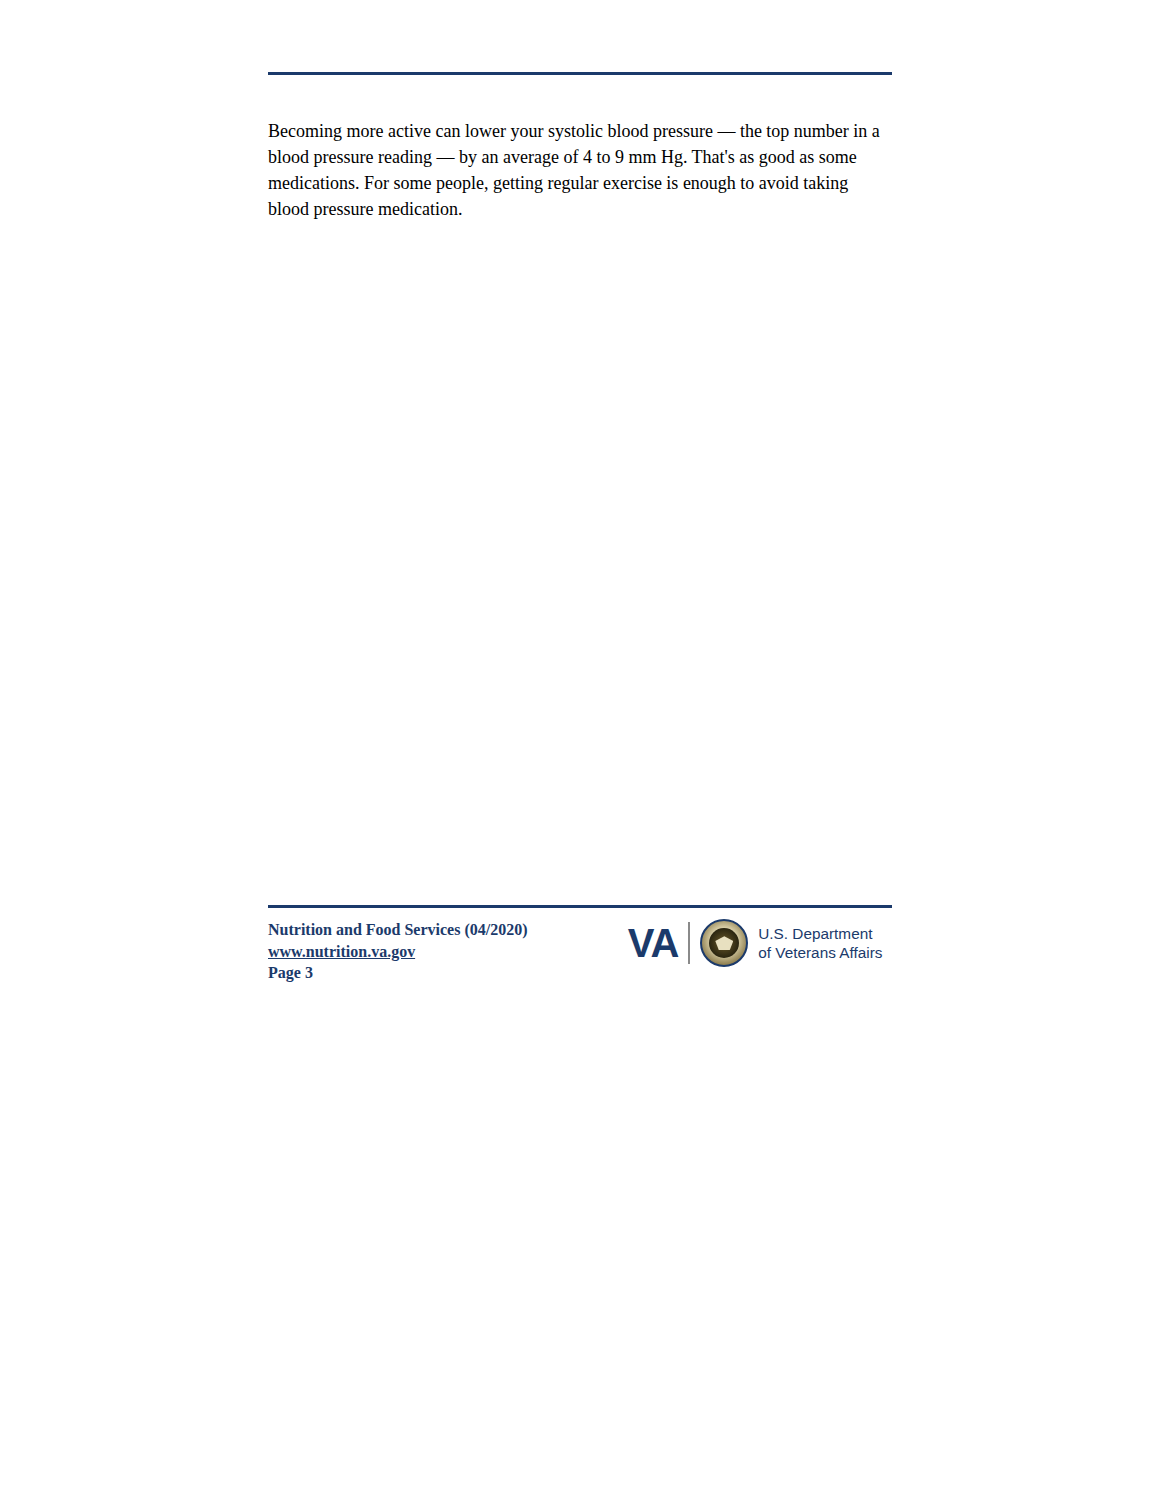Becoming more active can lower your systolic blood pressure — the top number in a blood pressure reading — by an average of 4 to 9 mm Hg. That's as good as some medications. For some people, getting regular exercise is enough to avoid taking blood pressure medication.
Nutrition and Food Services (04/2020)
www.nutrition.va.gov
Page 3
VA
U.S. Department of Veterans Affairs